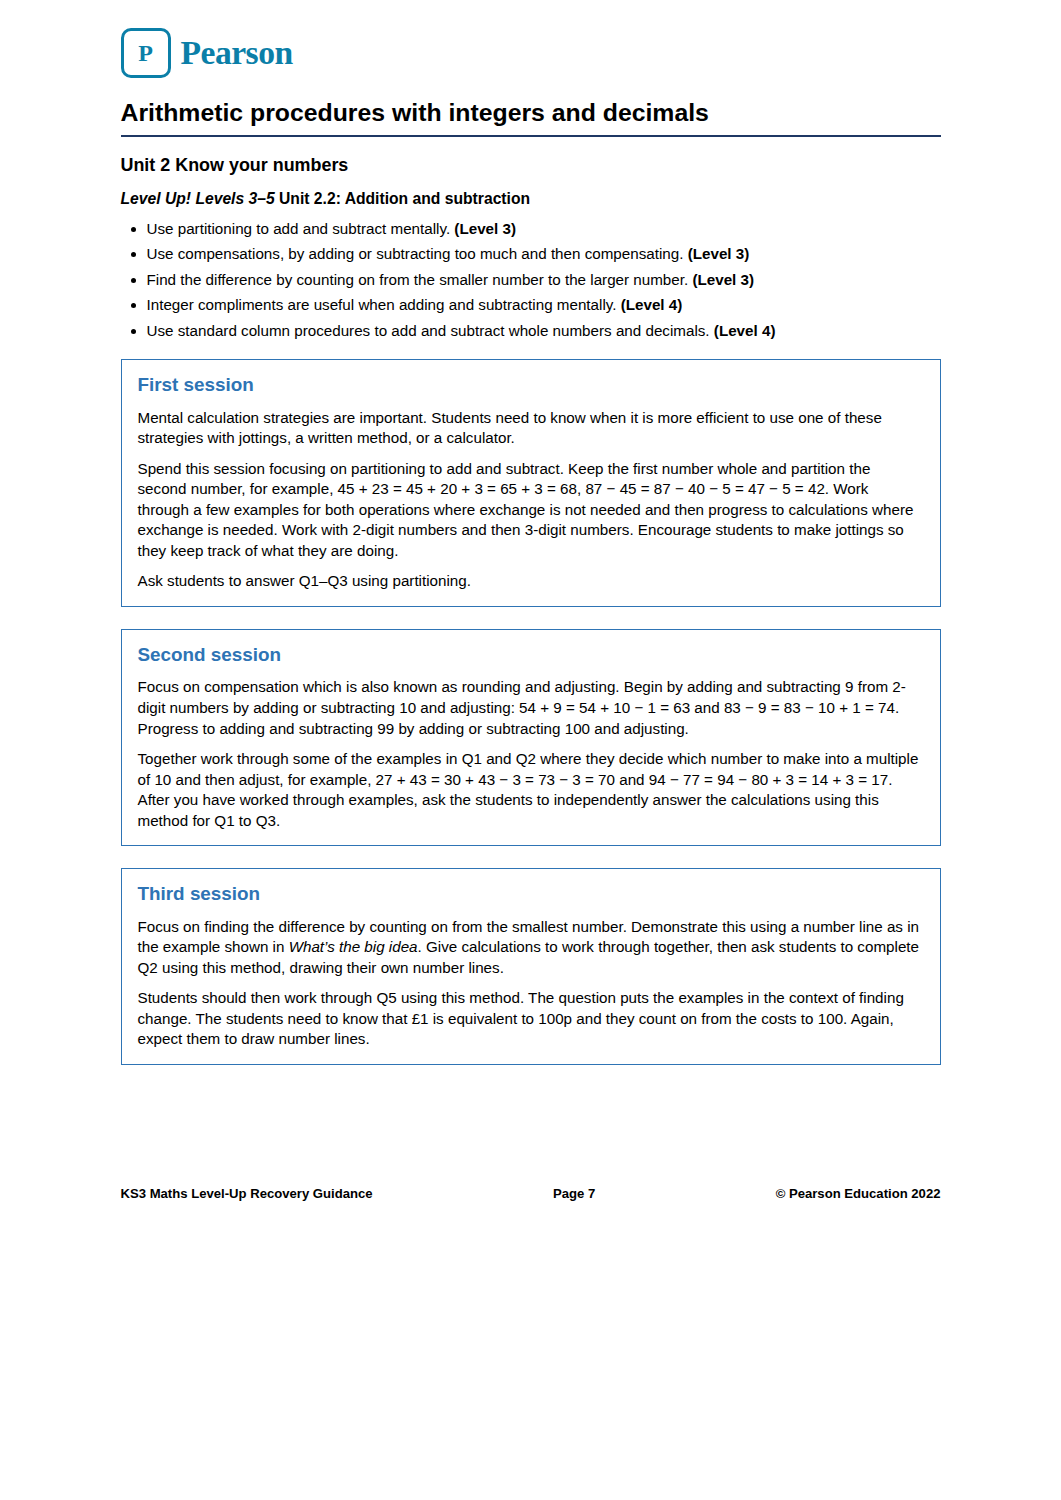P Pearson
Arithmetic procedures with integers and decimals
Unit 2 Know your numbers
Level Up! Levels 3–5 Unit 2.2: Addition and subtraction
Use partitioning to add and subtract mentally. (Level 3)
Use compensations, by adding or subtracting too much and then compensating. (Level 3)
Find the difference by counting on from the smaller number to the larger number. (Level 3)
Integer compliments are useful when adding and subtracting mentally. (Level 4)
Use standard column procedures to add and subtract whole numbers and decimals. (Level 4)
First session
Mental calculation strategies are important. Students need to know when it is more efficient to use one of these strategies with jottings, a written method, or a calculator.
Spend this session focusing on partitioning to add and subtract. Keep the first number whole and partition the second number, for example, 45 + 23 = 45 + 20 + 3 = 65 + 3 = 68, 87 − 45 = 87 − 40 − 5 = 47 − 5 = 42. Work through a few examples for both operations where exchange is not needed and then progress to calculations where exchange is needed. Work with 2-digit numbers and then 3-digit numbers. Encourage students to make jottings so they keep track of what they are doing.
Ask students to answer Q1–Q3 using partitioning.
Second session
Focus on compensation which is also known as rounding and adjusting. Begin by adding and subtracting 9 from 2-digit numbers by adding or subtracting 10 and adjusting: 54 + 9 = 54 + 10 − 1 = 63 and 83 − 9 = 83 − 10 + 1 = 74. Progress to adding and subtracting 99 by adding or subtracting 100 and adjusting.
Together work through some of the examples in Q1 and Q2 where they decide which number to make into a multiple of 10 and then adjust, for example, 27 + 43 = 30 + 43 − 3 = 73 − 3 = 70 and 94 − 77 = 94 − 80 + 3 = 14 + 3 = 17. After you have worked through examples, ask the students to independently answer the calculations using this method for Q1 to Q3.
Third session
Focus on finding the difference by counting on from the smallest number. Demonstrate this using a number line as in the example shown in What’s the big idea. Give calculations to work through together, then ask students to complete Q2 using this method, drawing their own number lines.
Students should then work through Q5 using this method. The question puts the examples in the context of finding change. The students need to know that £1 is equivalent to 100p and they count on from the costs to 100. Again, expect them to draw number lines.
KS3 Maths Level-Up Recovery Guidance
Page 7
© Pearson Education 2022